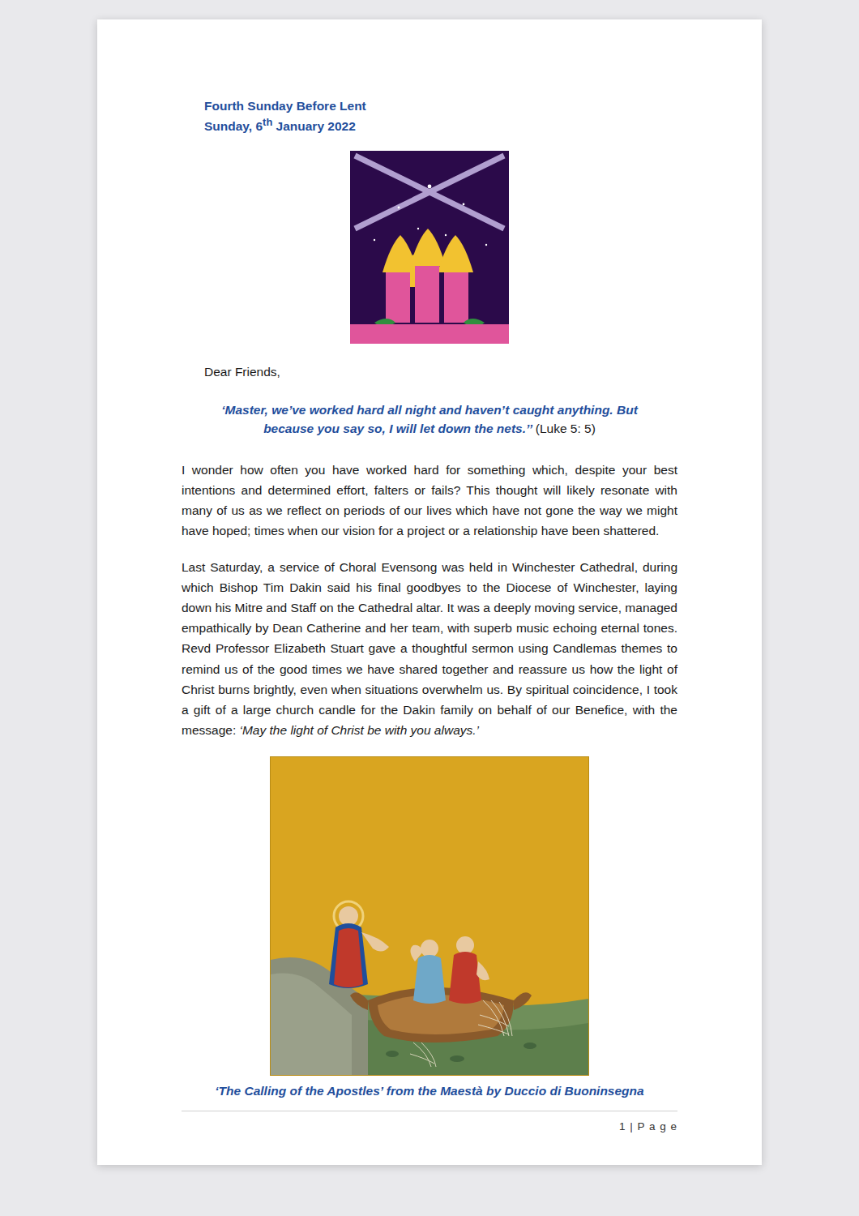Fourth Sunday Before Lent
Sunday, 6th January 2022
Dear Friends,
‘Master, we’ve worked hard all night and haven’t caught anything. But because you say so, I will let down the nets.’’ (Luke 5: 5)
I wonder how often you have worked hard for something which, despite your best intentions and determined effort, falters or fails? This thought will likely resonate with many of us as we reflect on periods of our lives which have not gone the way we might have hoped; times when our vision for a project or a relationship have been shattered.
Last Saturday, a service of Choral Evensong was held in Winchester Cathedral, during which Bishop Tim Dakin said his final goodbyes to the Diocese of Winchester, laying down his Mitre and Staff on the Cathedral altar. It was a deeply moving service, managed empathically by Dean Catherine and her team, with superb music echoing eternal tones. Revd Professor Elizabeth Stuart gave a thoughtful sermon using Candlemas themes to remind us of the good times we have shared together and reassure us how the light of Christ burns brightly, even when situations overwhelm us. By spiritual coincidence, I took a gift of a large church candle for the Dakin family on behalf of our Benefice, with the message: ‘May the light of Christ be with you always.’
‘The Calling of the Apostles’ from the Maestà by Duccio di Buoninsegna
1 | P a g e